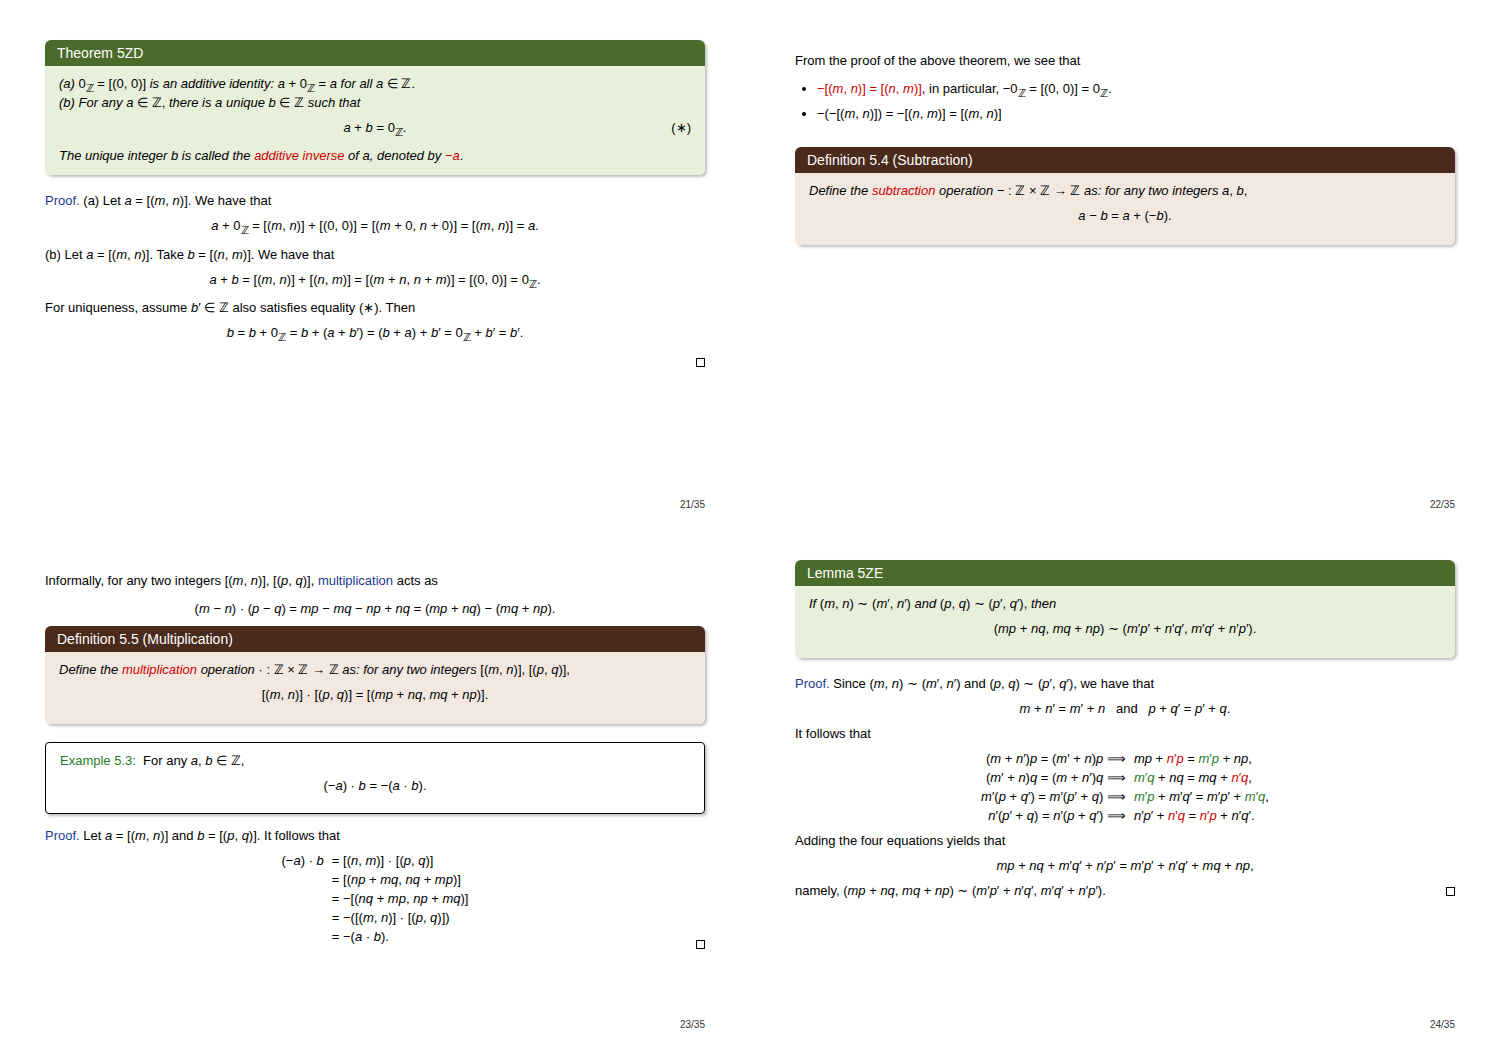Theorem 5ZD
(a) 0ℤ = [(0, 0)] is an additive identity: a + 0ℤ = a for all a ∈ ℤ.
(b) For any a ∈ ℤ, there is a unique b ∈ ℤ such that
a + b = 0ℤ. (∗)
The unique integer b is called the additive inverse of a, denoted by −a.
Proof. (a) Let a = [(m, n)]. We have that
a + 0ℤ = [(m, n)] + [(0, 0)] = [(m + 0, n + 0)] = [(m, n)] = a.
(b) Let a = [(m, n)]. Take b = [(n, m)]. We have that
a + b = [(m, n)] + [(n, m)] = [(m + n, n + m)] = [(0, 0)] = 0ℤ.
For uniqueness, assume b′ ∈ ℤ also satisfies equality (∗). Then
b = b + 0ℤ = b + (a + b′) = (b + a) + b′ = 0ℤ + b′ = b′.
21/35
From the proof of the above theorem, we see that
−[(m, n)] = [(n, m)], in particular, −0ℤ = [(0, 0)] = 0ℤ.
−(−[(m, n)]) = −[(n, m)] = [(m, n)]
Definition 5.4 (Subtraction)
Define the subtraction operation − : ℤ × ℤ → ℤ as: for any two integers a, b,
a − b = a + (−b).
22/35
Informally, for any two integers [(m, n)], [(p, q)], multiplication acts as
(m − n) · (p − q) = mp − mq − np + nq = (mp + nq) − (mq + np).
Definition 5.5 (Multiplication)
Define the multiplication operation · : ℤ × ℤ → ℤ as: for any two integers [(m, n)], [(p, q)],
[(m, n)] · [(p, q)] = [(mp + nq, mq + np)].
Example 5.3: For any a, b ∈ ℤ,
(−a) · b = −(a · b).
Proof. Let a = [(m, n)] and b = [(p, q)]. It follows that
(−a) · b
= [(n, m)] · [(p, q)]
= [(np + mq, nq + mp)]
= −[(nq + mp, np + mq)]
= −([(m, n)] · [(p, q)])
= −(a · b).
23/35
Lemma 5ZE
If (m, n) ∼ (m′, n′) and (p, q) ∼ (p′, q′), then
(mp + nq, mq + np) ∼ (m′p′ + n′q′, m′q′ + n′p′).
Proof. Since (m, n) ∼ (m′, n′) and (p, q) ∼ (p′, q′), we have that
m + n′ = m′ + n and p + q′ = p′ + q.
It follows that
(m + n′)p = (m′ + n)p ⟹
mp + n′p = m′p + np,
(m′ + n)q = (m + n′)q ⟹
m′q + nq = mq + n′q,
m′(p + q′) = m′(p′ + q) ⟹
m′p + m′q′ = m′p′ + m′q,
n′(p′ + q) = n′(p + q′) ⟹
n′p′ + n′q = n′p + n′q′.
Adding the four equations yields that
mp + nq + m′q′ + n′p′ = m′p′ + n′q′ + mq + np,
namely, (mp + nq, mq + np) ∼ (m′p′ + n′q′, m′q′ + n′p′).
24/35